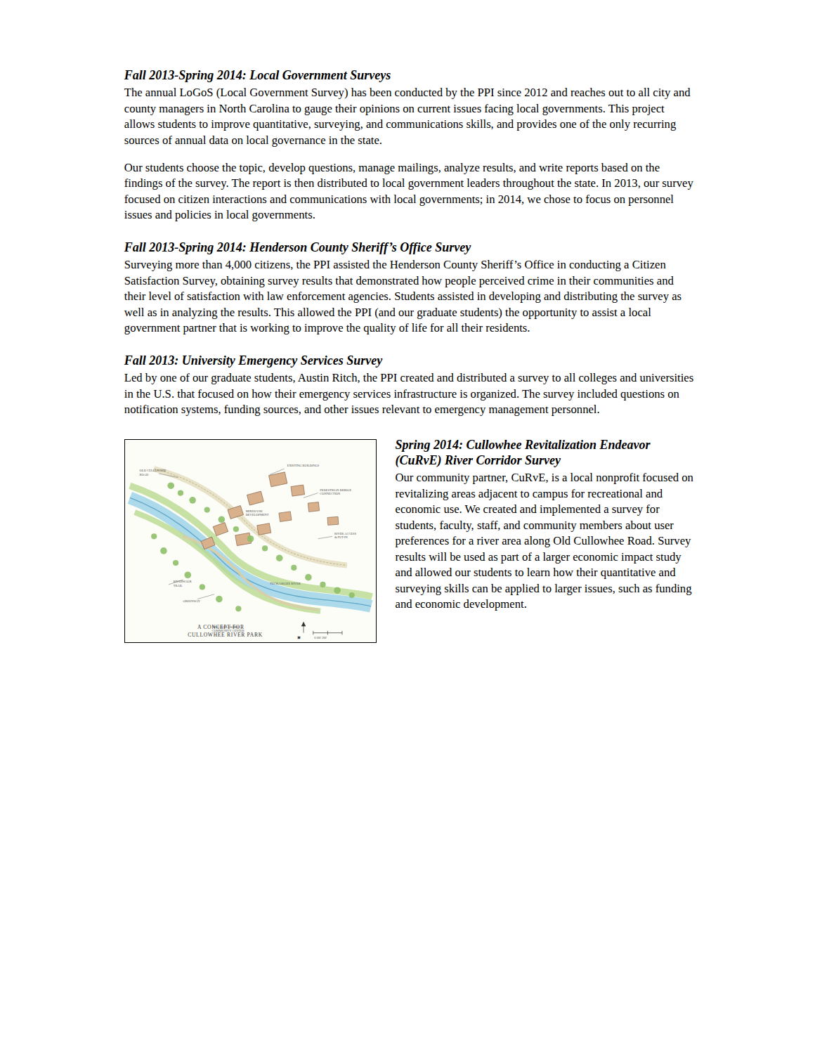Fall 2013-Spring 2014: Local Government Surveys
The annual LoGoS (Local Government Survey) has been conducted by the PPI since 2012 and reaches out to all city and county managers in North Carolina to gauge their opinions on current issues facing local governments. This project allows students to improve quantitative, surveying, and communications skills, and provides one of the only recurring sources of annual data on local governance in the state.
Our students choose the topic, develop questions, manage mailings, analyze results, and write reports based on the findings of the survey. The report is then distributed to local government leaders throughout the state. In 2013, our survey focused on citizen interactions and communications with local governments; in 2014, we chose to focus on personnel issues and policies in local governments.
Fall 2013-Spring 2014: Henderson County Sheriff’s Office Survey
Surveying more than 4,000 citizens, the PPI assisted the Henderson County Sheriff’s Office in conducting a Citizen Satisfaction Survey, obtaining survey results that demonstrated how people perceived crime in their communities and their level of satisfaction with law enforcement agencies. Students assisted in developing and distributing the survey as well as in analyzing the results. This allowed the PPI (and our graduate students) the opportunity to assist a local government partner that is working to improve the quality of life for all their residents.
Fall 2013: University Emergency Services Survey
Led by one of our graduate students, Austin Ritch, the PPI created and distributed a survey to all colleges and universities in the U.S. that focused on how their emergency services infrastructure is organized. The survey included questions on notification systems, funding sources, and other issues relevant to emergency management personnel.
OLD CULLOWHEE ROAD EXISTING BUILDINGS PEDESTRIAN BRIDGE CONNECTION RIVER ACCESS & PUT-IN RIVERWALK TRAIL GREENWAY MIXED USE DEVELOPMENT TUCKASEGEE RIVER NEW CULLOWHEE COMMUNITY CENTER A CONCEPT FOR CULLOWHEE RIVER PARK N 0 100' 200'
Spring 2014: Cullowhee Revitalization Endeavor (CuRvE) River Corridor Survey
Our community partner, CuRvE, is a local nonprofit focused on revitalizing areas adjacent to campus for recreational and economic use. We created and implemented a survey for students, faculty, staff, and community members about user preferences for a river area along Old Cullowhee Road. Survey results will be used as part of a larger economic impact study and allowed our students to learn how their quantitative and surveying skills can be applied to larger issues, such as funding and economic development.